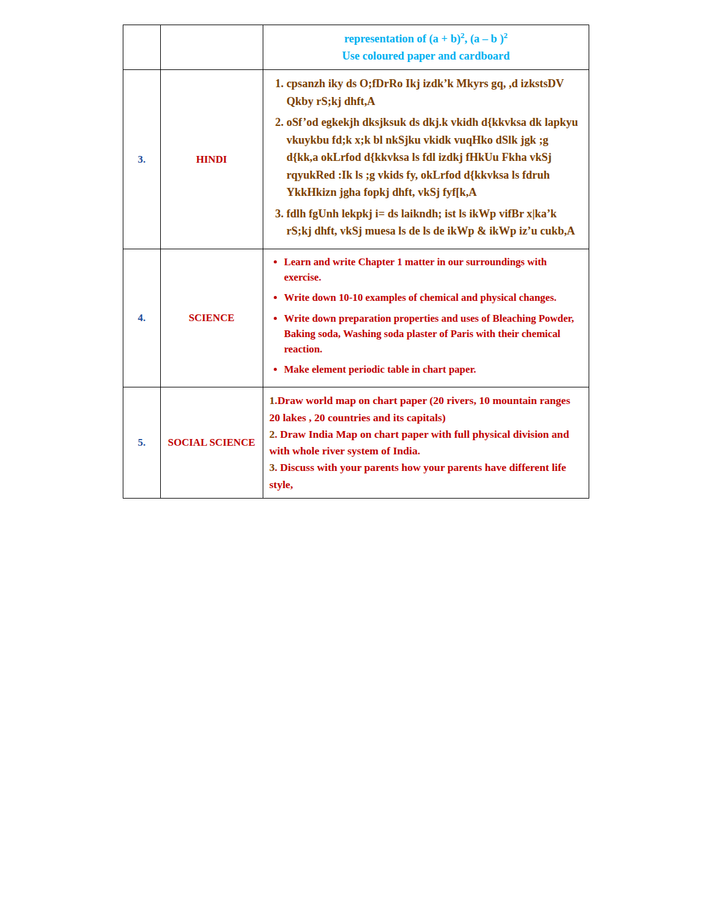| | | representation of (a + b) 2 , (a – b ) 2 Use coloured paper and cardboard |
| 3. | HINDI | cpsanzh iky ds O;fDrRo Ikj izdk’k Mkyrs gq, ,d izkstsDV Qkby rS;kj dhft,A oSf’od egkekjh dksjksuk ds dkj.k vkidh d{kkvksa dk lapkyu vkuykbu fd;k x;k bl nkSjku vkidk vuqHko dSlk jgk ;g d{kk,a okLrfod d{kkvksa ls fdl izdkj fHkUu Fkha vkSj rqyukRed :Ik ls ;g vkids fy, okLrfod d{kkvksa ls fdruh YkkHkizn jgha fopkj dhft, vkSj fyf[k,A fdlh fgUnh lekpkj i= ds laikndh; ist ls ikWp vifBr x/ka’k rS;kj dhft, vkSj muesa ls de ls de ikWp & ikWp iz’u cukb,A |
| 4. | SCIENCE | Learn and write Chapter 1 matter in our surroundings with exercise. Write down 10-10 examples of chemical and physical changes. Write down preparation properties and uses of Bleaching Powder, Baking soda, Washing soda plaster of Paris with their chemical reaction. Make element periodic table in chart paper. |
| 5. | SOCIAL SCIENCE | 1 .Draw world map on chart paper (20 rivers, 10 mountain ranges 20 lakes , 20 countries and its capitals) 2 . Draw India Map on chart paper with full physical division and with whole river system of India. 3 . Discuss with your parents how your parents have different life style, |